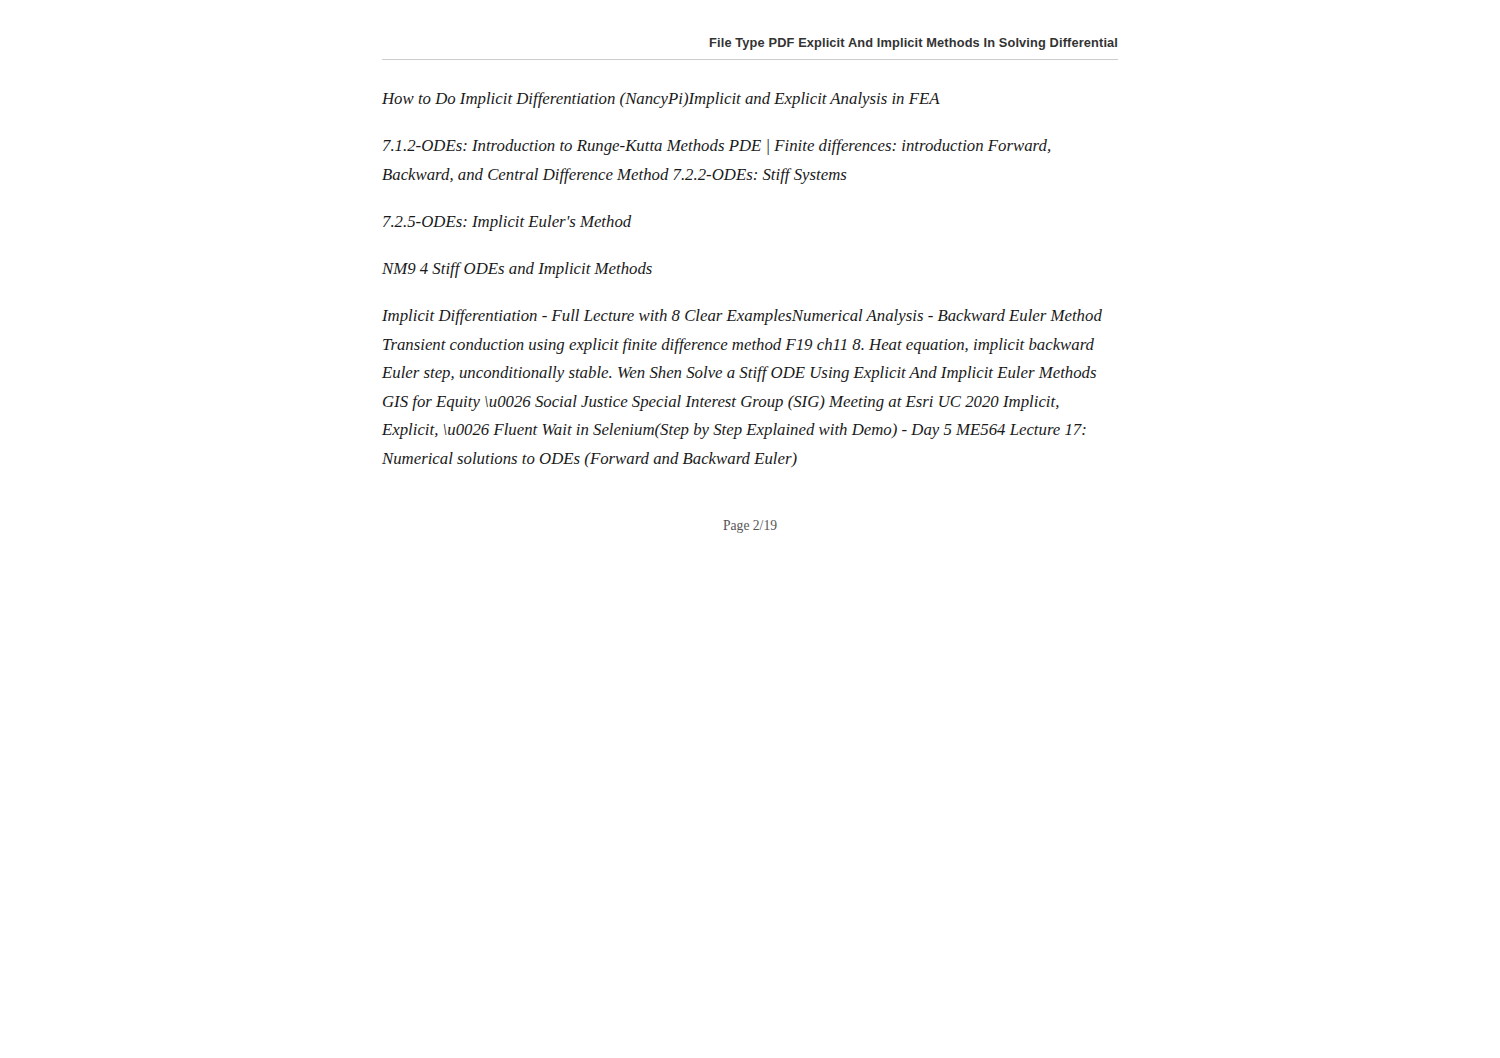File Type PDF Explicit And Implicit Methods In Solving Differential
How to Do Implicit Differentiation (NancyPi) Implicit and Explicit Analysis in FEA
7.1.2-ODEs: Introduction to Runge-Kutta Methods PDE | Finite differences: introduction Forward, Backward, and Central Difference Method 7.2.2-ODEs: Stiff Systems
7.2.5-ODEs: Implicit Euler's Method
NM9 4 Stiff ODEs and Implicit Methods
Implicit Differentiation - Full Lecture with 8 Clear Examples Numerical Analysis - Backward Euler Method Transient conduction using explicit finite difference method F19 ch11 8. Heat equation, implicit backward Euler step, unconditionally stable. Wen Shen Solve a Stiff ODE Using Explicit And Implicit Euler Methods GIS for Equity \u0026 Social Justice Special Interest Group (SIG) Meeting at Esri UC 2020 Implicit, Explicit, \u0026 Fluent Wait in Selenium(Step by Step Explained with Demo) - Day 5 ME564 Lecture 17: Numerical solutions to ODEs (Forward and Backward Euler)
Page 2/19